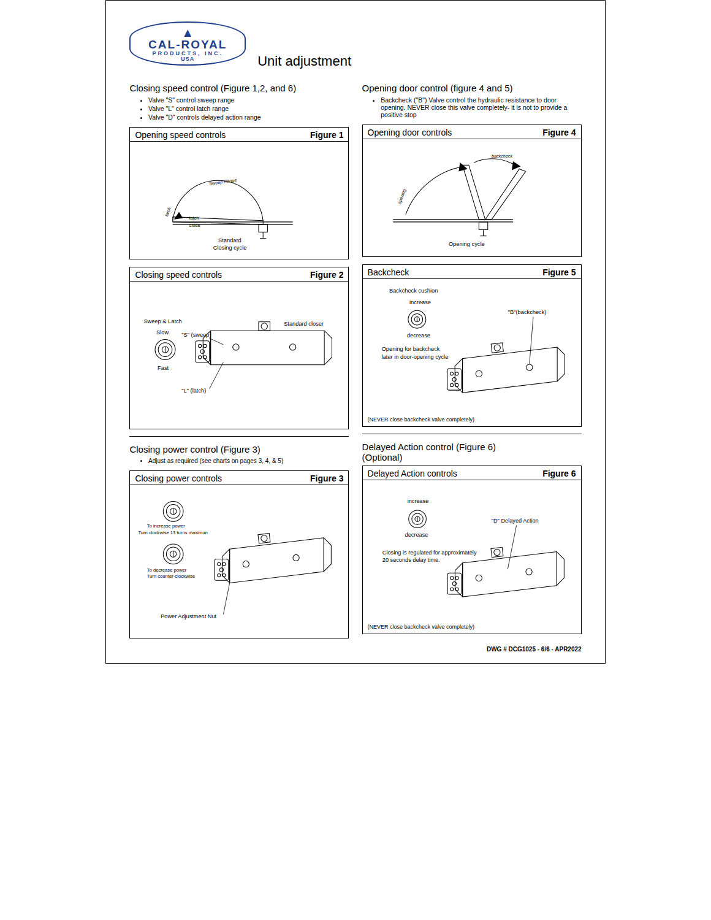▲
CAL-ROYAL
PRODUCTS, INC.
USA
Unit adjustment
Closing speed control (Figure 1,2, and 6)
Valve "S" control sweep range
Valve "L" control latch range
Valve "D" controls delayed action range
Opening speed controls Figure 1
Sweep Range latch latch close Standard Closing cycle
Closing speed controls Figure 2
Sweep & Latch Slow Fast "S" (sweep) "L" (latch) Standard closer
Closing power control (Figure 3)
Adjust as required (see charts on pages 3, 4, & 5)
Closing power controls Figure 3
To increase power Turn clockwise 13 turns maximun To decrease power Turn counter-clockwise Power Adjustment Nut
Opening door control (figure 4 and 5)
Backcheck ("B") Valve control the hydraulic resistance to door opening. NEVER close this valve completely- it is not to provide a positive stop
Opening door controls Figure 4
backcheck opening Opening cycle
Backcheck Figure 5
Backcheck cushion increase decrease Opening for backcheck later in door-opening cycle "B"(backcheck)
(NEVER close backcheck valve completely)
Delayed Action control (Figure 6)
(Optional)
Delayed Action controls Figure 6
increase decrease Closing is regulated for approximately 20 seconds delay time. "D" Delayed Action
(NEVER close backcheck valve completely)
DWG # DCG1025 - 6/6 - APR2022